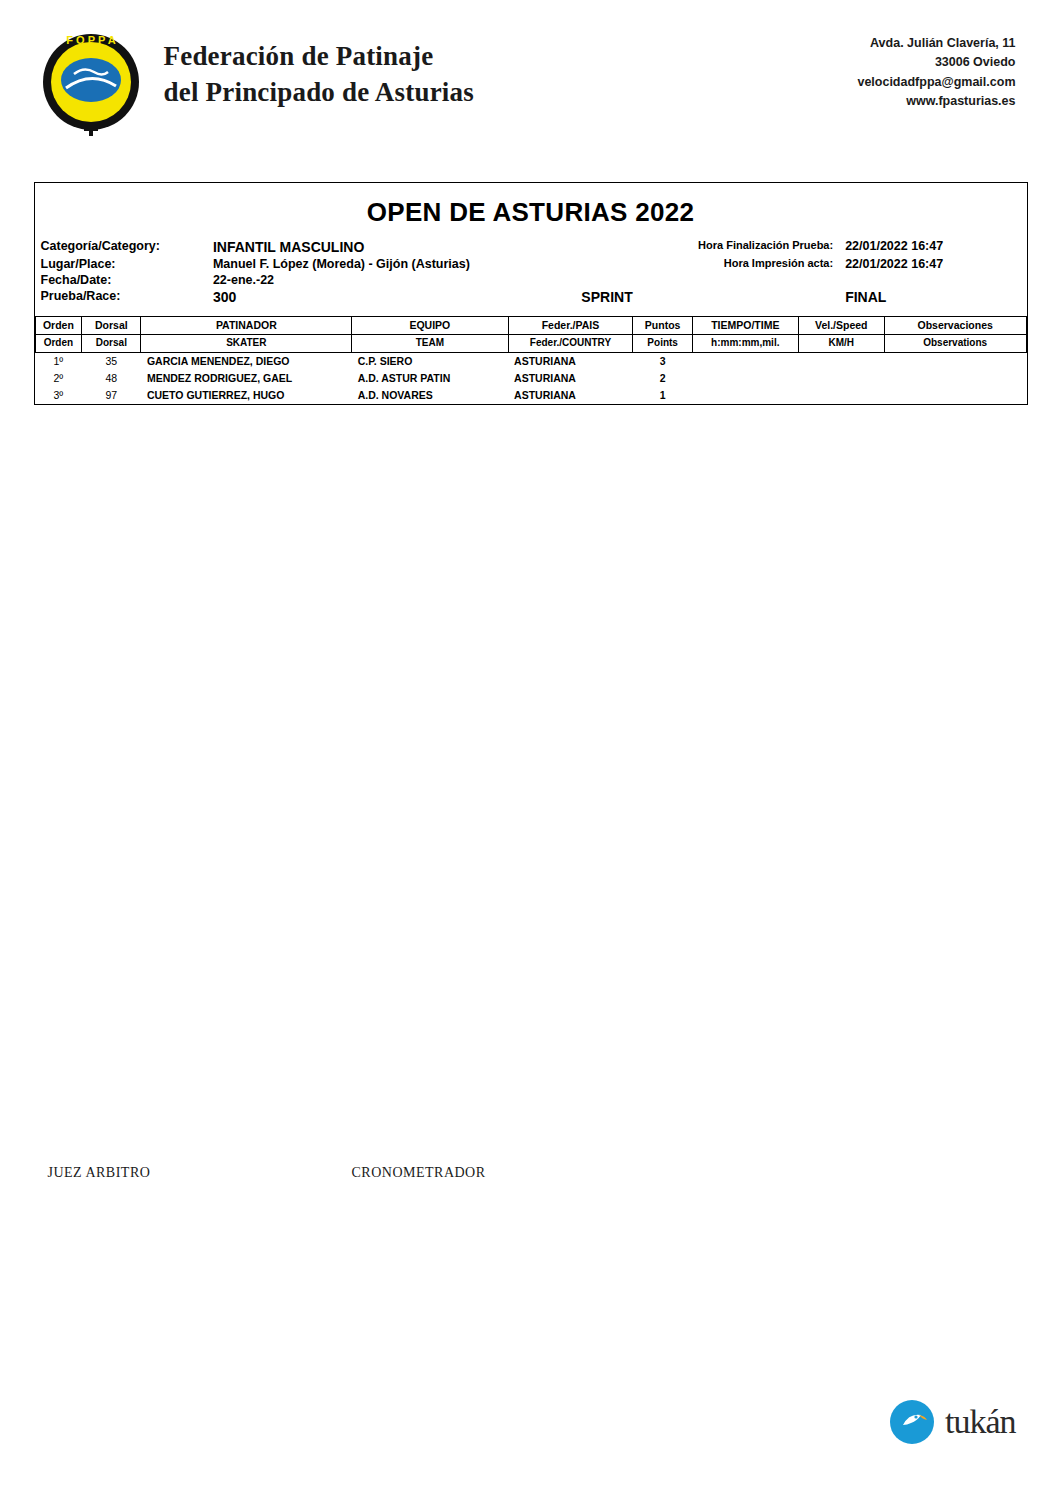F O P P A
Federación de Patinaje
del Principado de Asturias
Avda. Julián Clavería, 11
33006 Oviedo
velocidadfppa@gmail.com
www.fpasturias.es
OPEN DE ASTURIAS 2022
| Categoría/Category: | INFANTIL MASCULINO | Hora Finalización Prueba: | 22/01/2022 16:47 |
| Lugar/Place: | Manuel F. López (Moreda) - Gijón (Asturias) | Hora Impresión acta: | 22/01/2022 16:47 |
| Fecha/Date: | 22-ene.-22 | | |
| Prueba/Race: | 300 | SPRINT | FINAL |
| Orden | Dorsal | PATINADOR | EQUIPO | Feder./PAIS | Puntos | TIEMPO/TIME | Vel./Speed | Observaciones |
| --- | --- | --- | --- | --- | --- | --- | --- | --- |
| Orden | Dorsal | SKATER | TEAM | Feder./COUNTRY | Points | h:mm:mm,mil. | KM/H | Observations |
| 1º | 35 | GARCIA MENENDEZ, DIEGO | C.P. SIERO | ASTURIANA | 3 | | | |
| 2º | 48 | MENDEZ RODRIGUEZ, GAEL | A.D. ASTUR PATIN | ASTURIANA | 2 | | | |
| 3º | 97 | CUETO GUTIERREZ, HUGO | A.D. NOVARES | ASTURIANA | 1 | | | |
JUEZ ARBITRO CRONOMETRADOR
tukán